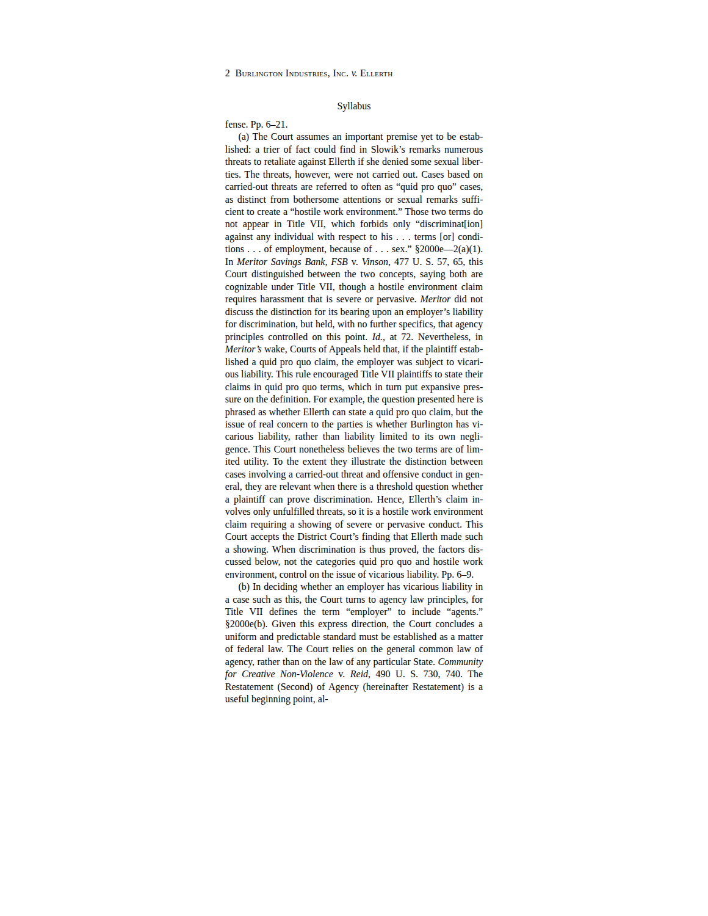2 Burlington Industries, Inc. v. Ellerth
Syllabus
fense. Pp. 6–21.
(a) The Court assumes an important premise yet to be established: a trier of fact could find in Slowik’s remarks numerous threats to retaliate against Ellerth if she denied some sexual liberties. The threats, however, were not carried out. Cases based on carried-out threats are referred to often as “quid pro quo” cases, as distinct from bothersome attentions or sexual remarks sufficient to create a “hostile work environment.” Those two terms do not appear in Title VII, which forbids only “discriminat[ion] against any individual with respect to his . . . terms [or] conditions . . . of employment, because of . . . sex.” §2000e—2(a)(1). In Meritor Savings Bank, FSB v. Vinson, 477 U. S. 57, 65, this Court distinguished between the two concepts, saying both are cognizable under Title VII, though a hostile environment claim requires harassment that is severe or pervasive. Meritor did not discuss the distinction for its bearing upon an employer’s liability for discrimination, but held, with no further specifics, that agency principles controlled on this point. Id., at 72. Nevertheless, in Meritor’s wake, Courts of Appeals held that, if the plaintiff established a quid pro quo claim, the employer was subject to vicarious liability. This rule encouraged Title VII plaintiffs to state their claims in quid pro quo terms, which in turn put expansive pressure on the definition. For example, the question presented here is phrased as whether Ellerth can state a quid pro quo claim, but the issue of real concern to the parties is whether Burlington has vicarious liability, rather than liability limited to its own negligence. This Court nonetheless believes the two terms are of limited utility. To the extent they illustrate the distinction between cases involving a carried-out threat and offensive conduct in general, they are relevant when there is a threshold question whether a plaintiff can prove discrimination. Hence, Ellerth’s claim involves only unfulfilled threats, so it is a hostile work environment claim requiring a showing of severe or pervasive conduct. This Court accepts the District Court’s finding that Ellerth made such a showing. When discrimination is thus proved, the factors discussed below, not the categories quid pro quo and hostile work environment, control on the issue of vicarious liability. Pp. 6–9.
(b) In deciding whether an employer has vicarious liability in a case such as this, the Court turns to agency law principles, for Title VII defines the term “employer” to include “agents.” §2000e(b). Given this express direction, the Court concludes a uniform and predictable standard must be established as a matter of federal law. The Court relies on the general common law of agency, rather than on the law of any particular State. Community for Creative Non-Violence v. Reid, 490 U. S. 730, 740. The Restatement (Second) of Agency (hereinafter Restatement) is a useful beginning point, al-